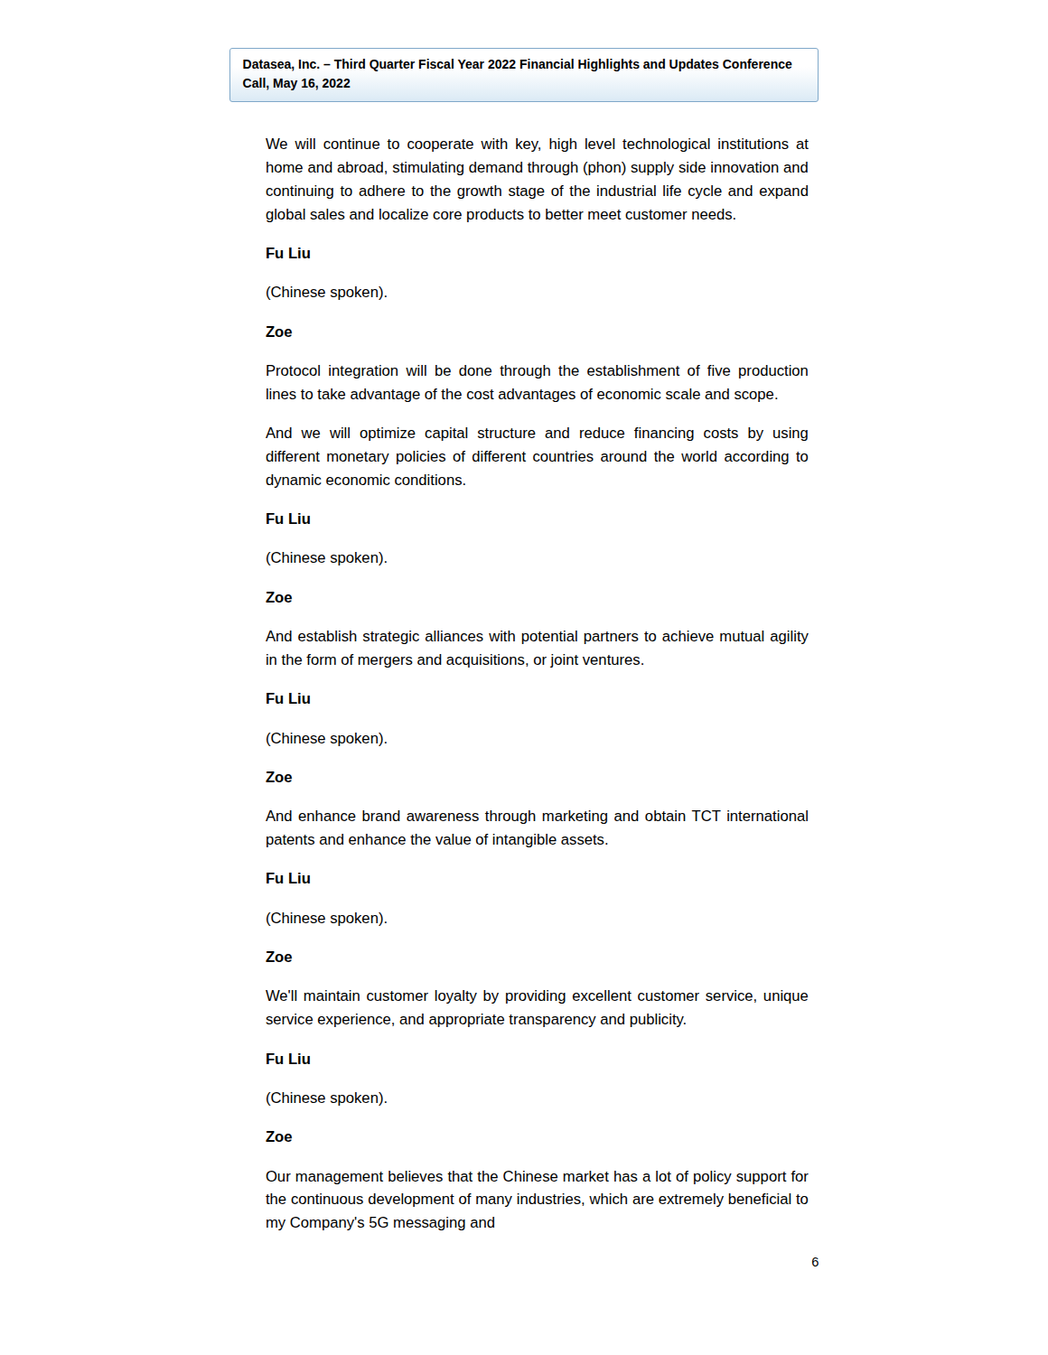Datasea, Inc. – Third Quarter Fiscal Year 2022 Financial Highlights and Updates Conference Call, May 16, 2022
We will continue to cooperate with key, high level technological institutions at home and abroad, stimulating demand through (phon) supply side innovation and continuing to adhere to the growth stage of the industrial life cycle and expand global sales and localize core products to better meet customer needs.
Fu Liu
(Chinese spoken).
Zoe
Protocol integration will be done through the establishment of five production lines to take advantage of the cost advantages of economic scale and scope.
And we will optimize capital structure and reduce financing costs by using different monetary policies of different countries around the world according to dynamic economic conditions.
Fu Liu
(Chinese spoken).
Zoe
And establish strategic alliances with potential partners to achieve mutual agility in the form of mergers and acquisitions, or joint ventures.
Fu Liu
(Chinese spoken).
Zoe
And enhance brand awareness through marketing and obtain TCT international patents and enhance the value of intangible assets.
Fu Liu
(Chinese spoken).
Zoe
We'll maintain customer loyalty by providing excellent customer service, unique service experience, and appropriate transparency and publicity.
Fu Liu
(Chinese spoken).
Zoe
Our management believes that the Chinese market has a lot of policy support for the continuous development of many industries, which are extremely beneficial to my Company's 5G messaging and
6